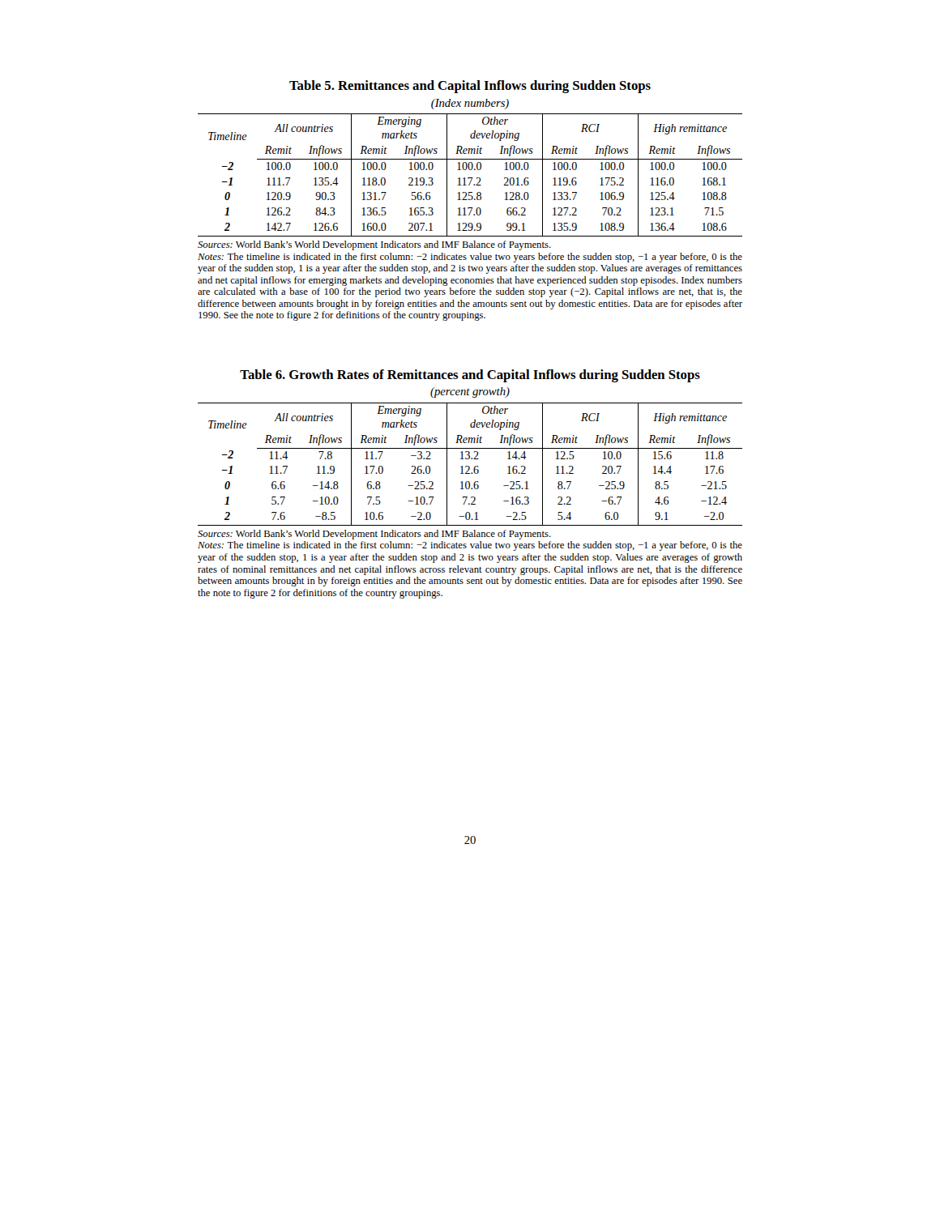Table 5. Remittances and Capital Inflows during Sudden Stops
(Index numbers)
| Timeline | All countries | Emerging markets | Other developing | RCI | High remittance |
| --- | --- | --- | --- | --- | --- |
| Remit | Inflows | Remit | Inflows | Remit | Inflows | Remit | Inflows | Remit | Inflows |
| −2 | 100.0 | 100.0 | 100.0 | 100.0 | 100.0 | 100.0 | 100.0 | 100.0 | 100.0 | 100.0 |
| −1 | 111.7 | 135.4 | 118.0 | 219.3 | 117.2 | 201.6 | 119.6 | 175.2 | 116.0 | 168.1 |
| 0 | 120.9 | 90.3 | 131.7 | 56.6 | 125.8 | 128.0 | 133.7 | 106.9 | 125.4 | 108.8 |
| 1 | 126.2 | 84.3 | 136.5 | 165.3 | 117.0 | 66.2 | 127.2 | 70.2 | 123.1 | 71.5 |
| 2 | 142.7 | 126.6 | 160.0 | 207.1 | 129.9 | 99.1 | 135.9 | 108.9 | 136.4 | 108.6 |
Sources: World Bank’s World Development Indicators and IMF Balance of Payments.
Notes: The timeline is indicated in the first column: −2 indicates value two years before the sudden stop, −1 a year before, 0 is the year of the sudden stop, 1 is a year after the sudden stop, and 2 is two years after the sudden stop. Values are averages of remittances and net capital inflows for emerging markets and developing economies that have experienced sudden stop episodes. Index numbers are calculated with a base of 100 for the period two years before the sudden stop year (−2). Capital inflows are net, that is, the difference between amounts brought in by foreign entities and the amounts sent out by domestic entities. Data are for episodes after 1990. See the note to figure 2 for definitions of the country groupings.
Table 6. Growth Rates of Remittances and Capital Inflows during Sudden Stops
(percent growth)
| Timeline | All countries | Emerging markets | Other developing | RCI | High remittance |
| --- | --- | --- | --- | --- | --- |
| Remit | Inflows | Remit | Inflows | Remit | Inflows | Remit | Inflows | Remit | Inflows |
| −2 | 11.4 | 7.8 | 11.7 | −3.2 | 13.2 | 14.4 | 12.5 | 10.0 | 15.6 | 11.8 |
| −1 | 11.7 | 11.9 | 17.0 | 26.0 | 12.6 | 16.2 | 11.2 | 20.7 | 14.4 | 17.6 |
| 0 | 6.6 | −14.8 | 6.8 | −25.2 | 10.6 | −25.1 | 8.7 | −25.9 | 8.5 | −21.5 |
| 1 | 5.7 | −10.0 | 7.5 | −10.7 | 7.2 | −16.3 | 2.2 | −6.7 | 4.6 | −12.4 |
| 2 | 7.6 | −8.5 | 10.6 | −2.0 | −0.1 | −2.5 | 5.4 | 6.0 | 9.1 | −2.0 |
Sources: World Bank’s World Development Indicators and IMF Balance of Payments.
Notes: The timeline is indicated in the first column: −2 indicates value two years before the sudden stop, −1 a year before, 0 is the year of the sudden stop, 1 is a year after the sudden stop and 2 is two years after the sudden stop. Values are averages of growth rates of nominal remittances and net capital inflows across relevant country groups. Capital inflows are net, that is the difference between amounts brought in by foreign entities and the amounts sent out by domestic entities. Data are for episodes after 1990. See the note to figure 2 for definitions of the country groupings.
20